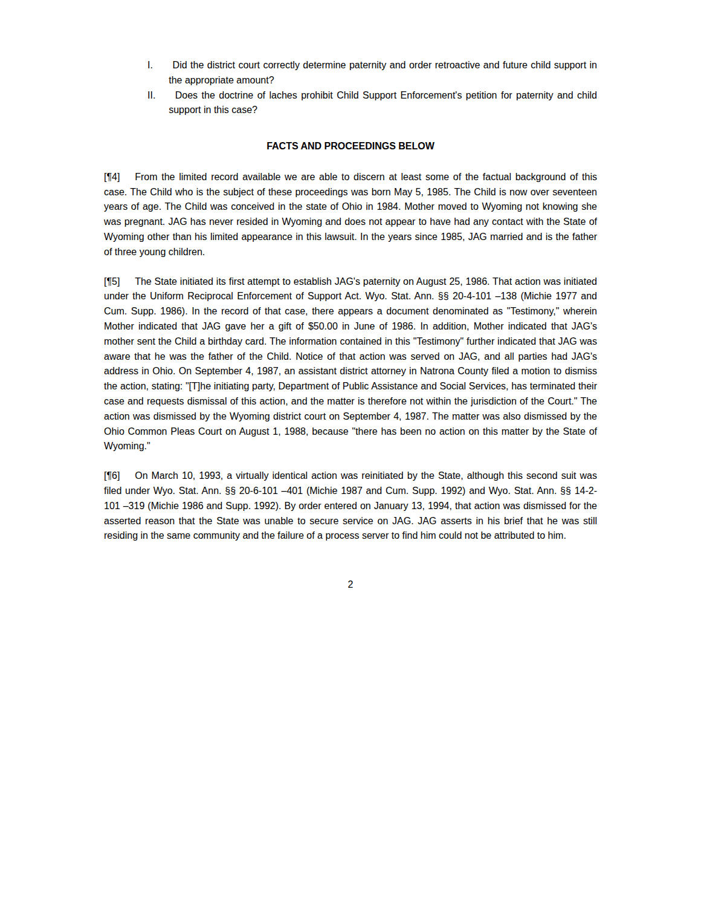I. Did the district court correctly determine paternity and order retroactive and future child support in the appropriate amount?
II. Does the doctrine of laches prohibit Child Support Enforcement's petition for paternity and child support in this case?
FACTS AND PROCEEDINGS BELOW
[¶4] From the limited record available we are able to discern at least some of the factual background of this case. The Child who is the subject of these proceedings was born May 5, 1985. The Child is now over seventeen years of age. The Child was conceived in the state of Ohio in 1984. Mother moved to Wyoming not knowing she was pregnant. JAG has never resided in Wyoming and does not appear to have had any contact with the State of Wyoming other than his limited appearance in this lawsuit. In the years since 1985, JAG married and is the father of three young children.
[¶5] The State initiated its first attempt to establish JAG's paternity on August 25, 1986. That action was initiated under the Uniform Reciprocal Enforcement of Support Act. Wyo. Stat. Ann. §§ 20-4-101 –138 (Michie 1977 and Cum. Supp. 1986). In the record of that case, there appears a document denominated as "Testimony," wherein Mother indicated that JAG gave her a gift of $50.00 in June of 1986. In addition, Mother indicated that JAG's mother sent the Child a birthday card. The information contained in this "Testimony" further indicated that JAG was aware that he was the father of the Child. Notice of that action was served on JAG, and all parties had JAG's address in Ohio. On September 4, 1987, an assistant district attorney in Natrona County filed a motion to dismiss the action, stating: "[T]he initiating party, Department of Public Assistance and Social Services, has terminated their case and requests dismissal of this action, and the matter is therefore not within the jurisdiction of the Court." The action was dismissed by the Wyoming district court on September 4, 1987. The matter was also dismissed by the Ohio Common Pleas Court on August 1, 1988, because "there has been no action on this matter by the State of Wyoming."
[¶6] On March 10, 1993, a virtually identical action was reinitiated by the State, although this second suit was filed under Wyo. Stat. Ann. §§ 20-6-101 –401 (Michie 1987 and Cum. Supp. 1992) and Wyo. Stat. Ann. §§ 14-2-101 –319 (Michie 1986 and Supp. 1992). By order entered on January 13, 1994, that action was dismissed for the asserted reason that the State was unable to secure service on JAG. JAG asserts in his brief that he was still residing in the same community and the failure of a process server to find him could not be attributed to him.
2